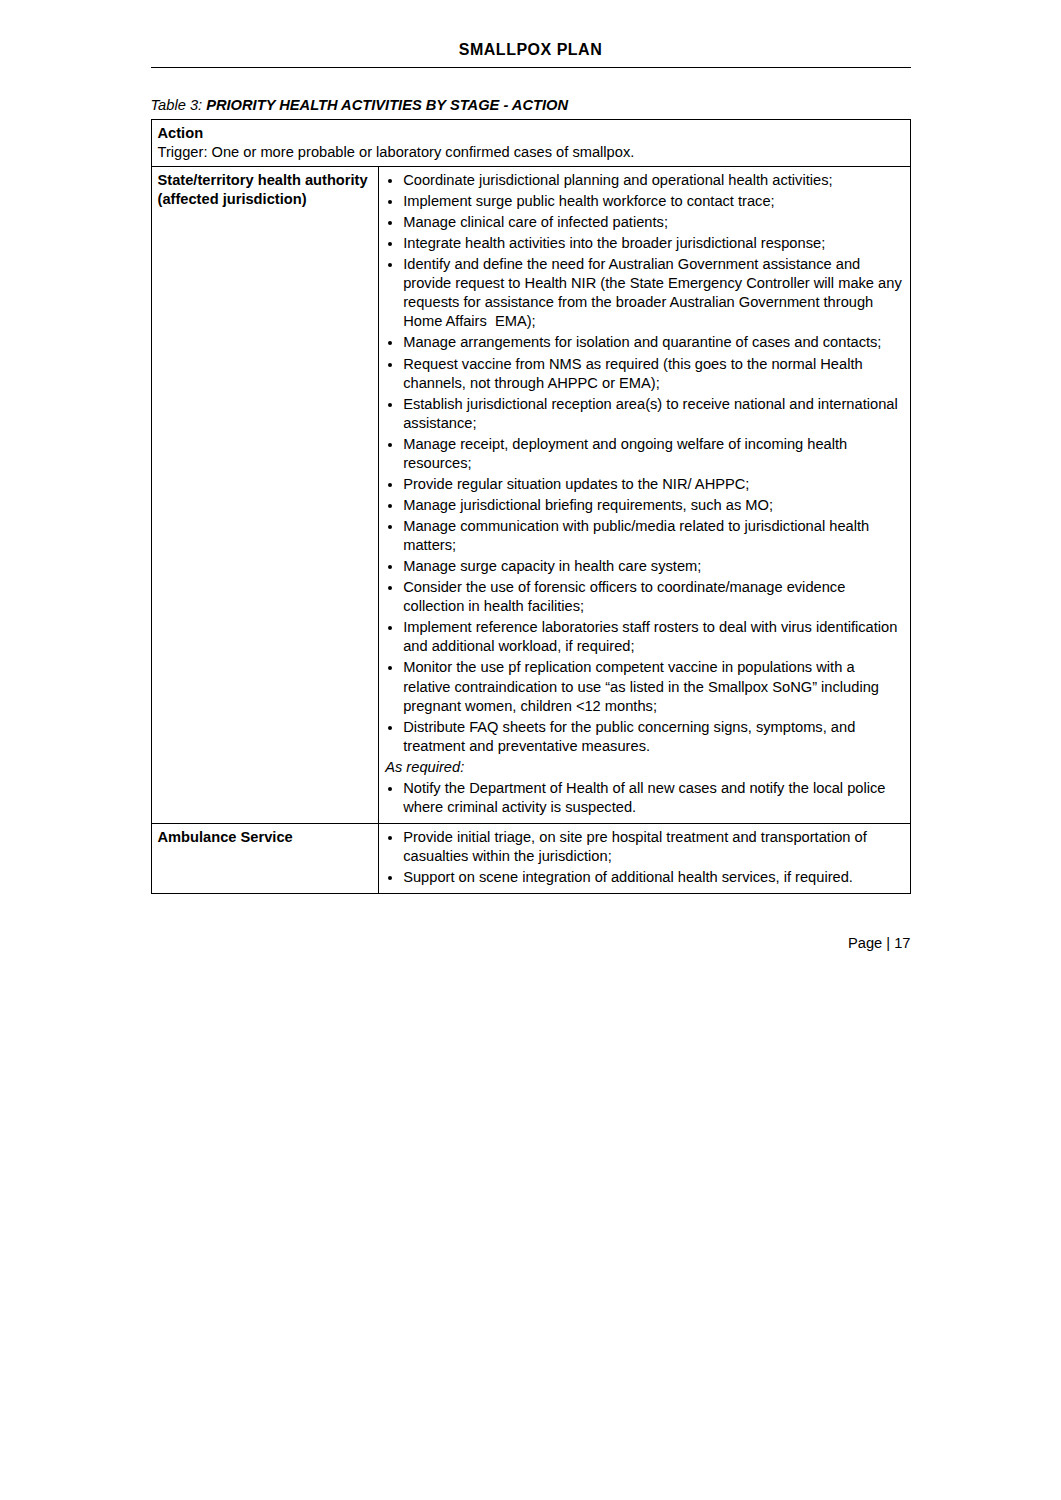SMALLPOX PLAN
Table 3: PRIORITY HEALTH ACTIVITIES BY STAGE - ACTION
| Action Trigger: One or more probable or laboratory confirmed cases of smallpox. |
| State/territory health authority (affected jurisdiction) | Coordinate jurisdictional planning and operational health activities; Implement surge public health workforce to contact trace; Manage clinical care of infected patients; Integrate health activities into the broader jurisdictional response; Identify and define the need for Australian Government assistance and provide request to Health NIR (the State Emergency Controller will make any requests for assistance from the broader Australian Government through Home Affairs EMA); Manage arrangements for isolation and quarantine of cases and contacts; Request vaccine from NMS as required (this goes to the normal Health channels, not through AHPPC or EMA); Establish jurisdictional reception area(s) to receive national and international assistance; Manage receipt, deployment and ongoing welfare of incoming health resources; Provide regular situation updates to the NIR/ AHPPC; Manage jurisdictional briefing requirements, such as MO; Manage communication with public/media related to jurisdictional health matters; Manage surge capacity in health care system; Consider the use of forensic officers to coordinate/manage evidence collection in health facilities; Implement reference laboratories staff rosters to deal with virus identification and additional workload, if required; Monitor the use pf replication competent vaccine in populations with a relative contraindication to use “as listed in the Smallpox SoNG” including pregnant women, children <12 months; Distribute FAQ sheets for the public concerning signs, symptoms, and treatment and preventative measures. As required: Notify the Department of Health of all new cases and notify the local police where criminal activity is suspected. |
| Ambulance Service | Provide initial triage, on site pre hospital treatment and transportation of casualties within the jurisdiction; Support on scene integration of additional health services, if required. |
Page | 17